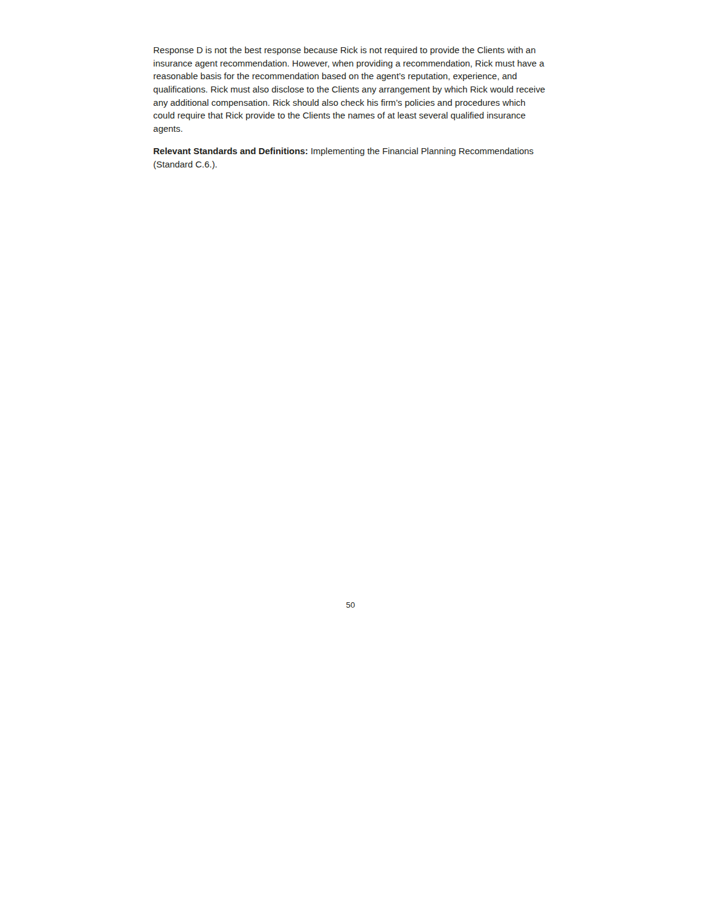Response D is not the best response because Rick is not required to provide the Clients with an insurance agent recommendation. However, when providing a recommendation, Rick must have a reasonable basis for the recommendation based on the agent’s reputation, experience, and qualifications. Rick must also disclose to the Clients any arrangement by which Rick would receive any additional compensation. Rick should also check his firm’s policies and procedures which could require that Rick provide to the Clients the names of at least several qualified insurance agents.
Relevant Standards and Definitions: Implementing the Financial Planning Recommendations (Standard C.6.).
50